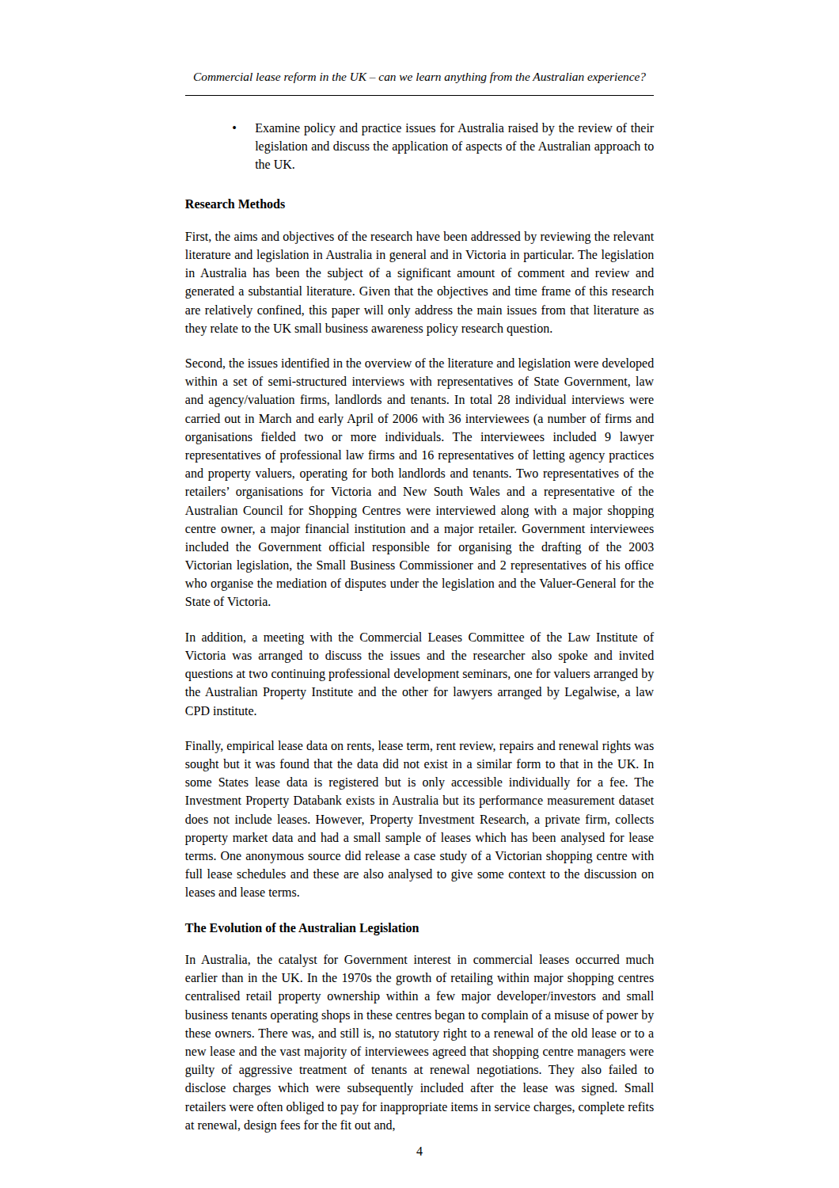Commercial lease reform in the UK – can we learn anything from the Australian experience?
Examine policy and practice issues for Australia raised by the review of their legislation and discuss the application of aspects of the Australian approach to the UK.
Research Methods
First, the aims and objectives of the research have been addressed by reviewing the relevant literature and legislation in Australia in general and in Victoria in particular. The legislation in Australia has been the subject of a significant amount of comment and review and generated a substantial literature. Given that the objectives and time frame of this research are relatively confined, this paper will only address the main issues from that literature as they relate to the UK small business awareness policy research question.
Second, the issues identified in the overview of the literature and legislation were developed within a set of semi-structured interviews with representatives of State Government, law and agency/valuation firms, landlords and tenants. In total 28 individual interviews were carried out in March and early April of 2006 with 36 interviewees (a number of firms and organisations fielded two or more individuals. The interviewees included 9 lawyer representatives of professional law firms and 16 representatives of letting agency practices and property valuers, operating for both landlords and tenants. Two representatives of the retailers’ organisations for Victoria and New South Wales and a representative of the Australian Council for Shopping Centres were interviewed along with a major shopping centre owner, a major financial institution and a major retailer. Government interviewees included the Government official responsible for organising the drafting of the 2003 Victorian legislation, the Small Business Commissioner and 2 representatives of his office who organise the mediation of disputes under the legislation and the Valuer-General for the State of Victoria.
In addition, a meeting with the Commercial Leases Committee of the Law Institute of Victoria was arranged to discuss the issues and the researcher also spoke and invited questions at two continuing professional development seminars, one for valuers arranged by the Australian Property Institute and the other for lawyers arranged by Legalwise, a law CPD institute.
Finally, empirical lease data on rents, lease term, rent review, repairs and renewal rights was sought but it was found that the data did not exist in a similar form to that in the UK. In some States lease data is registered but is only accessible individually for a fee. The Investment Property Databank exists in Australia but its performance measurement dataset does not include leases. However, Property Investment Research, a private firm, collects property market data and had a small sample of leases which has been analysed for lease terms. One anonymous source did release a case study of a Victorian shopping centre with full lease schedules and these are also analysed to give some context to the discussion on leases and lease terms.
The Evolution of the Australian Legislation
In Australia, the catalyst for Government interest in commercial leases occurred much earlier than in the UK. In the 1970s the growth of retailing within major shopping centres centralised retail property ownership within a few major developer/investors and small business tenants operating shops in these centres began to complain of a misuse of power by these owners. There was, and still is, no statutory right to a renewal of the old lease or to a new lease and the vast majority of interviewees agreed that shopping centre managers were guilty of aggressive treatment of tenants at renewal negotiations. They also failed to disclose charges which were subsequently included after the lease was signed. Small retailers were often obliged to pay for inappropriate items in service charges, complete refits at renewal, design fees for the fit out and,
4